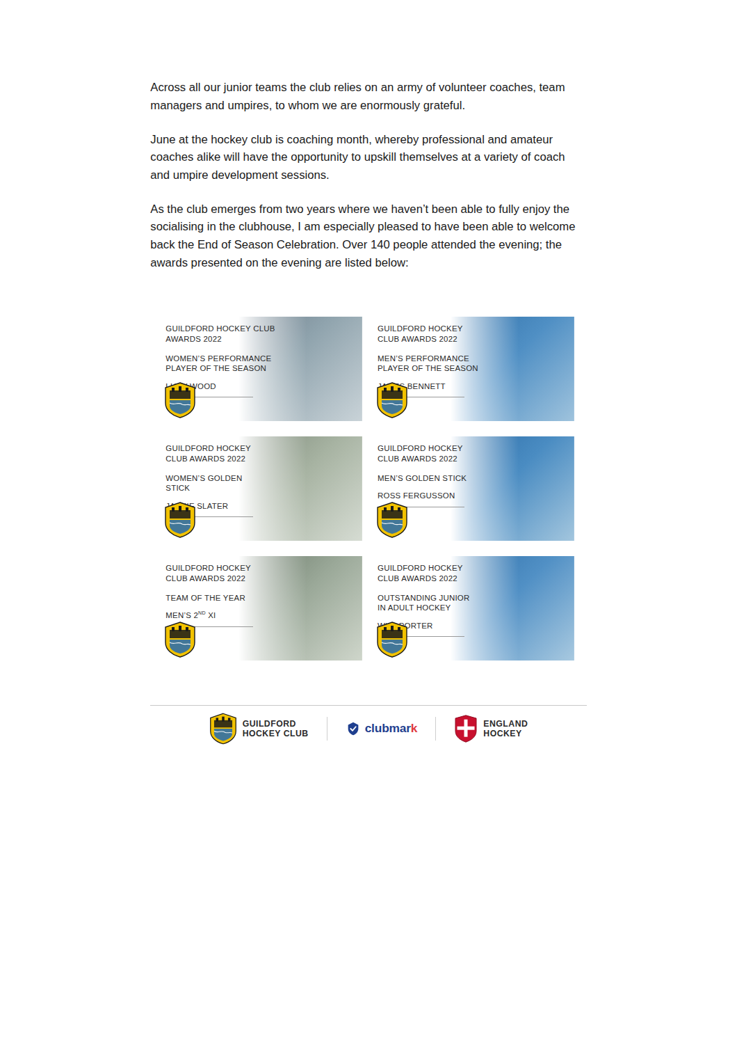Across all our junior teams the club relies on an army of volunteer coaches, team managers and umpires, to whom we are enormously grateful.
June at the hockey club is coaching month, whereby professional and amateur coaches alike will have the opportunity to upskill themselves at a variety of coach and umpire development sessions.
As the club emerges from two years where we haven’t been able to fully enjoy the socialising in the clubhouse, I am especially pleased to have been able to welcome back the End of Season Celebration. Over 140 people attended the evening; the awards presented on the evening are listed below:
| Guildford Hockey Club Awards 2022 Women’s Performance Player of the Season Lucy Wood | Guildford Hockey Club Awards 2022 Men’s Performance Player of the Season James Bennett |
| Guildford Hockey Club Awards 2022 Women’s Golden Stick Jackie Slater | Guildford Hockey Club Awards 2022 Men’s Golden Stick Ross Fergusson |
| Guildford Hockey Club Awards 2022 Team of the Year Men’s 2 nd XI | Guildford Hockey Club Awards 2022 Outstanding Junior in Adult Hockey Will Porter |
Guildford
Hockey Club
clubmark
England
Hockey